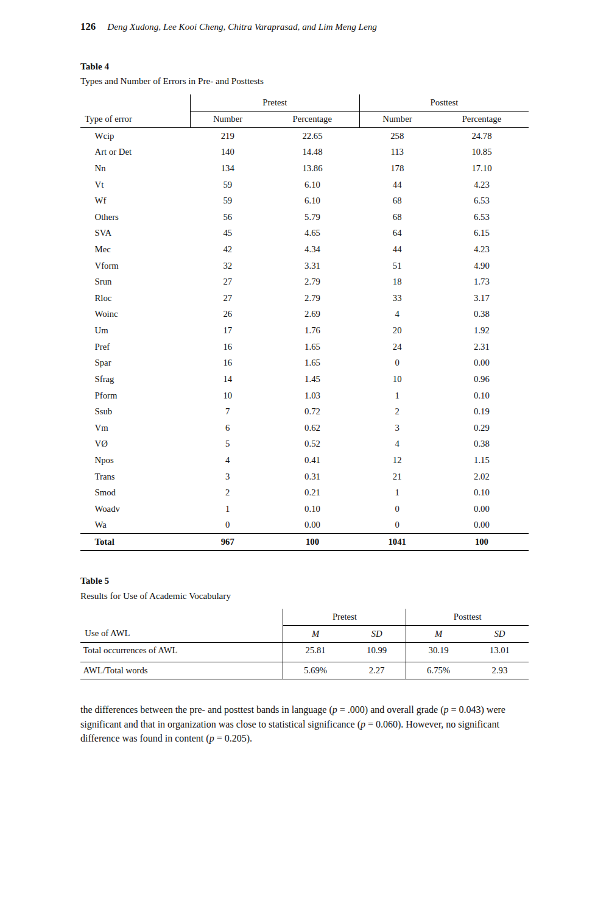126 Deng Xudong, Lee Kooi Cheng, Chitra Varaprasad, and Lim Meng Leng
Table 4
Types and Number of Errors in Pre- and Posttests
| | Pretest | Posttest |
| --- | --- | --- |
| Type of error | Number | Percentage | Number | Percentage |
| Wcip | 219 | 22.65 | 258 | 24.78 |
| Art or Det | 140 | 14.48 | 113 | 10.85 |
| Nn | 134 | 13.86 | 178 | 17.10 |
| Vt | 59 | 6.10 | 44 | 4.23 |
| Wf | 59 | 6.10 | 68 | 6.53 |
| Others | 56 | 5.79 | 68 | 6.53 |
| SVA | 45 | 4.65 | 64 | 6.15 |
| Mec | 42 | 4.34 | 44 | 4.23 |
| Vform | 32 | 3.31 | 51 | 4.90 |
| Srun | 27 | 2.79 | 18 | 1.73 |
| Rloc | 27 | 2.79 | 33 | 3.17 |
| Woinc | 26 | 2.69 | 4 | 0.38 |
| Um | 17 | 1.76 | 20 | 1.92 |
| Pref | 16 | 1.65 | 24 | 2.31 |
| Spar | 16 | 1.65 | 0 | 0.00 |
| Sfrag | 14 | 1.45 | 10 | 0.96 |
| Pform | 10 | 1.03 | 1 | 0.10 |
| Ssub | 7 | 0.72 | 2 | 0.19 |
| Vm | 6 | 0.62 | 3 | 0.29 |
| VØ | 5 | 0.52 | 4 | 0.38 |
| Npos | 4 | 0.41 | 12 | 1.15 |
| Trans | 3 | 0.31 | 21 | 2.02 |
| Smod | 2 | 0.21 | 1 | 0.10 |
| Woadv | 1 | 0.10 | 0 | 0.00 |
| Wa | 0 | 0.00 | 0 | 0.00 |
| Total | 967 | 100 | 1041 | 100 |
Table 5
Results for Use of Academic Vocabulary
| | Pretest | Posttest |
| --- | --- | --- |
| Use of AWL | M | SD | M | SD |
| Total occurrences of AWL | 25.81 | 10.99 | 30.19 | 13.01 |
| AWL/Total words | 5.69% | 2.27 | 6.75% | 2.93 |
the differences between the pre- and posttest bands in language (p = .000) and overall grade (p = 0.043) were significant and that in organization was close to statistical significance (p = 0.060). However, no significant difference was found in content (p = 0.205).